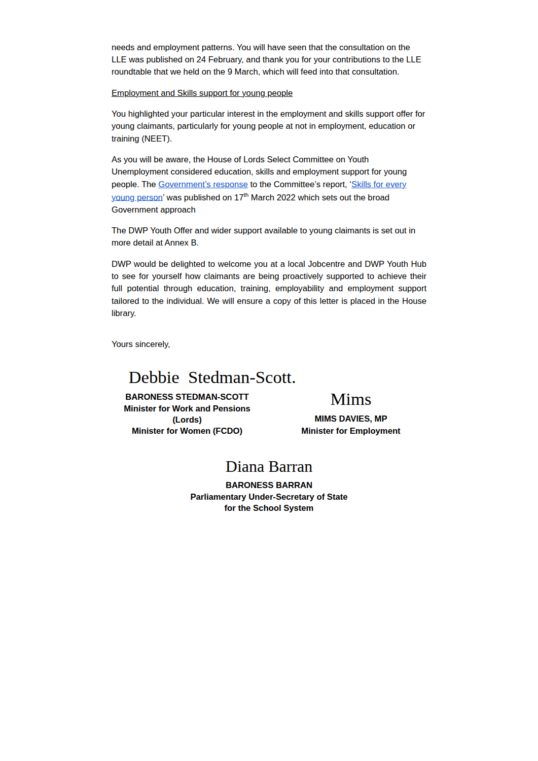needs and employment patterns. You will have seen that the consultation on the LLE was published on 24 February, and thank you for your contributions to the LLE roundtable that we held on the 9 March, which will feed into that consultation.
Employment and Skills support for young people
You highlighted your particular interest in the employment and skills support offer for young claimants, particularly for young people at not in employment, education or training (NEET).
As you will be aware, the House of Lords Select Committee on Youth Unemployment considered education, skills and employment support for young people. The Government’s response to the Committee’s report, ‘Skills for every young person’ was published on 17th March 2022 which sets out the broad Government approach
The DWP Youth Offer and wider support available to young claimants is set out in more detail at Annex B.
DWP would be delighted to welcome you at a local Jobcentre and DWP Youth Hub to see for yourself how claimants are being proactively supported to achieve their full potential through education, training, employability and employment support tailored to the individual. We will ensure a copy of this letter is placed in the House library.
Yours sincerely,
Debbie Stedman-Scott.
BARONESS STEDMAN-SCOTT
Minister for Work and Pensions (Lords)
Minister for Women (FCDO)
Mims
MIMS DAVIES, MP
Minister for Employment
Diana Barran
BARONESS BARRAN
Parliamentary Under-Secretary of State
for the School System